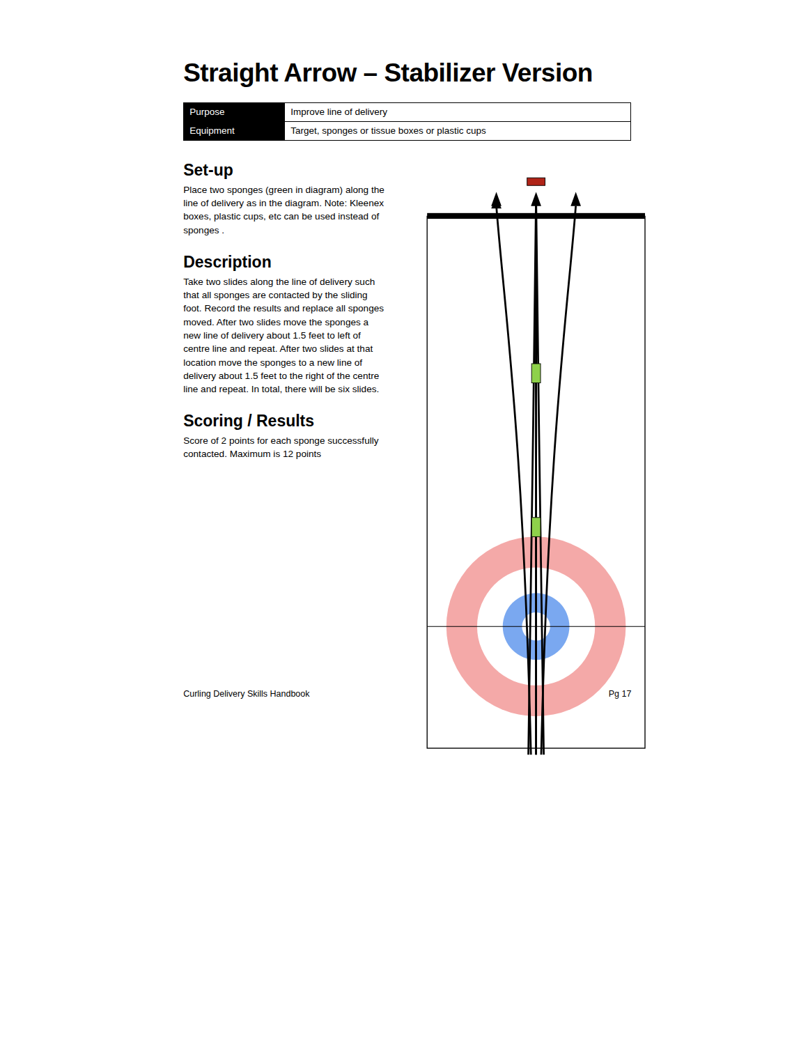Straight Arrow – Stabilizer Version
| Purpose | Improve line of delivery |
| Equipment | Target, sponges or tissue boxes or plastic cups |
Set-up
Place two sponges (green in diagram) along the line of delivery as in the diagram. Note: Kleenex boxes, plastic cups, etc can be used instead of sponges .
Description
Take two slides along the line of delivery such that all sponges are contacted by the sliding foot. Record the results and replace all sponges moved. After two slides move the sponges a new line of delivery about 1.5 feet to left of centre line and repeat. After two slides at that location move the sponges to a new line of delivery about 1.5 feet to the right of the centre line and repeat. In total, there will be six slides.
Scoring / Results
Score of 2 points for each sponge successfully contacted. Maximum is 12 points
Curling Delivery Skills Handbook Pg 17